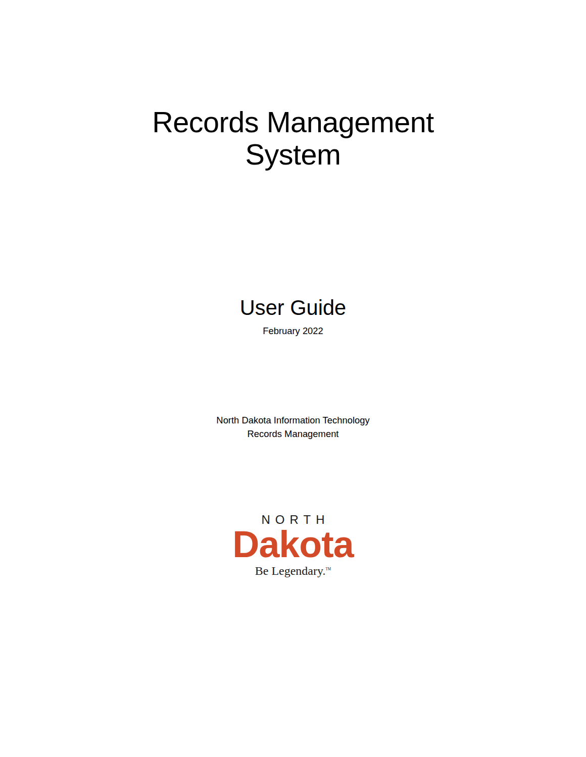Records Management System
User Guide
February 2022
North Dakota Information Technology
Records Management
NORTH
Dakota
Be Legendary.TM